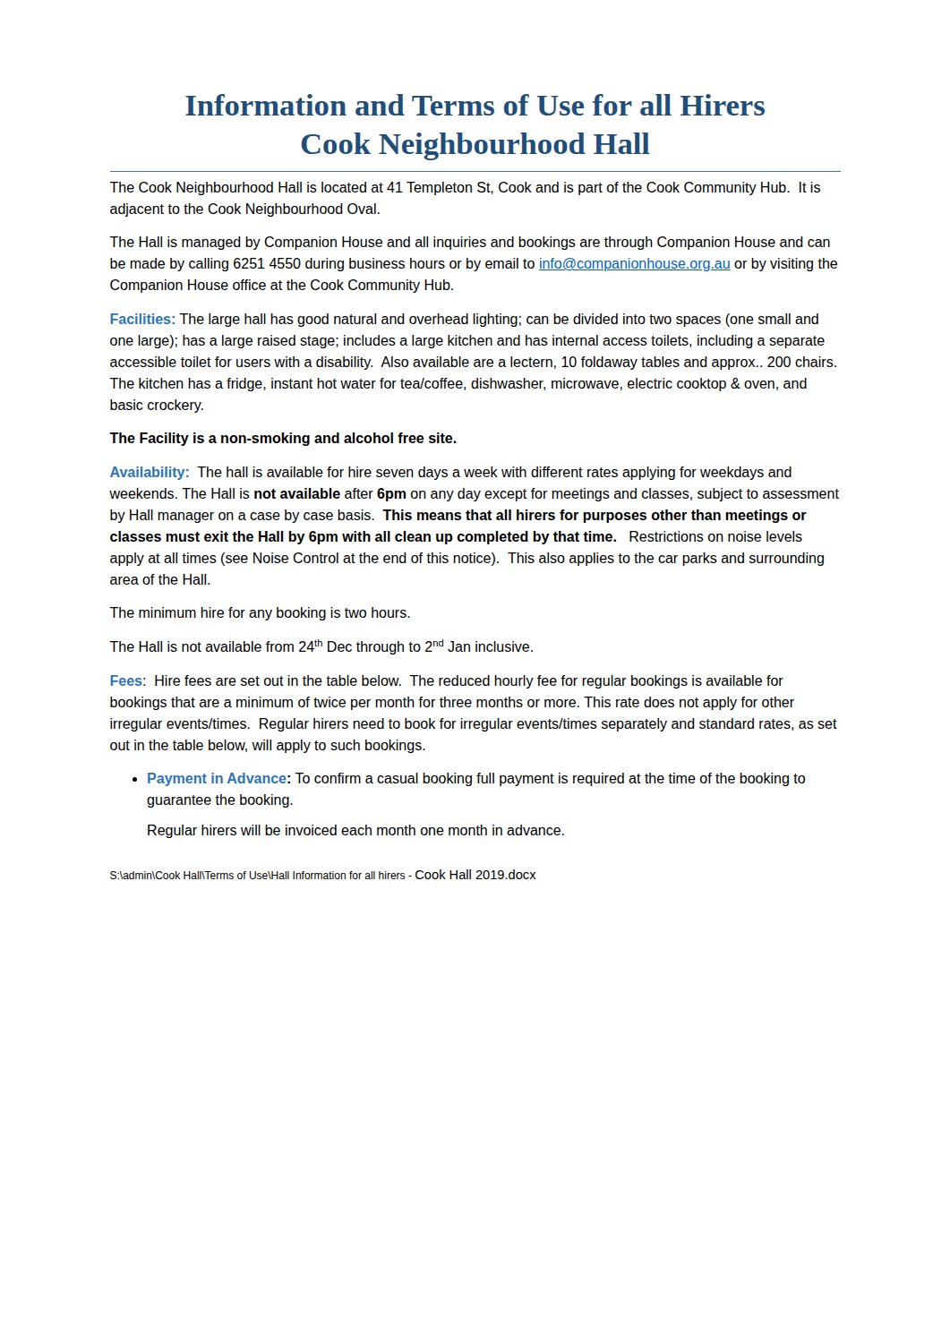Information and Terms of Use for all Hirers
Cook Neighbourhood Hall
The Cook Neighbourhood Hall is located at 41 Templeton St, Cook and is part of the Cook Community Hub. It is adjacent to the Cook Neighbourhood Oval.
The Hall is managed by Companion House and all inquiries and bookings are through Companion House and can be made by calling 6251 4550 during business hours or by email to info@companionhouse.org.au or by visiting the Companion House office at the Cook Community Hub.
Facilities: The large hall has good natural and overhead lighting; can be divided into two spaces (one small and one large); has a large raised stage; includes a large kitchen and has internal access toilets, including a separate accessible toilet for users with a disability. Also available are a lectern, 10 foldaway tables and approx.. 200 chairs. The kitchen has a fridge, instant hot water for tea/coffee, dishwasher, microwave, electric cooktop & oven, and basic crockery.
The Facility is a non-smoking and alcohol free site.
Availability: The hall is available for hire seven days a week with different rates applying for weekdays and weekends. The Hall is not available after 6pm on any day except for meetings and classes, subject to assessment by Hall manager on a case by case basis. This means that all hirers for purposes other than meetings or classes must exit the Hall by 6pm with all clean up completed by that time. Restrictions on noise levels apply at all times (see Noise Control at the end of this notice). This also applies to the car parks and surrounding area of the Hall.
The minimum hire for any booking is two hours.
The Hall is not available from 24th Dec through to 2nd Jan inclusive.
Fees: Hire fees are set out in the table below. The reduced hourly fee for regular bookings is available for bookings that are a minimum of twice per month for three months or more. This rate does not apply for other irregular events/times. Regular hirers need to book for irregular events/times separately and standard rates, as set out in the table below, will apply to such bookings.
Payment in Advance: To confirm a casual booking full payment is required at the time of the booking to guarantee the booking.
Regular hirers will be invoiced each month one month in advance.
S:\admin\Cook Hall\Terms of Use\Hall Information for all hirers - Cook Hall 2019.docx